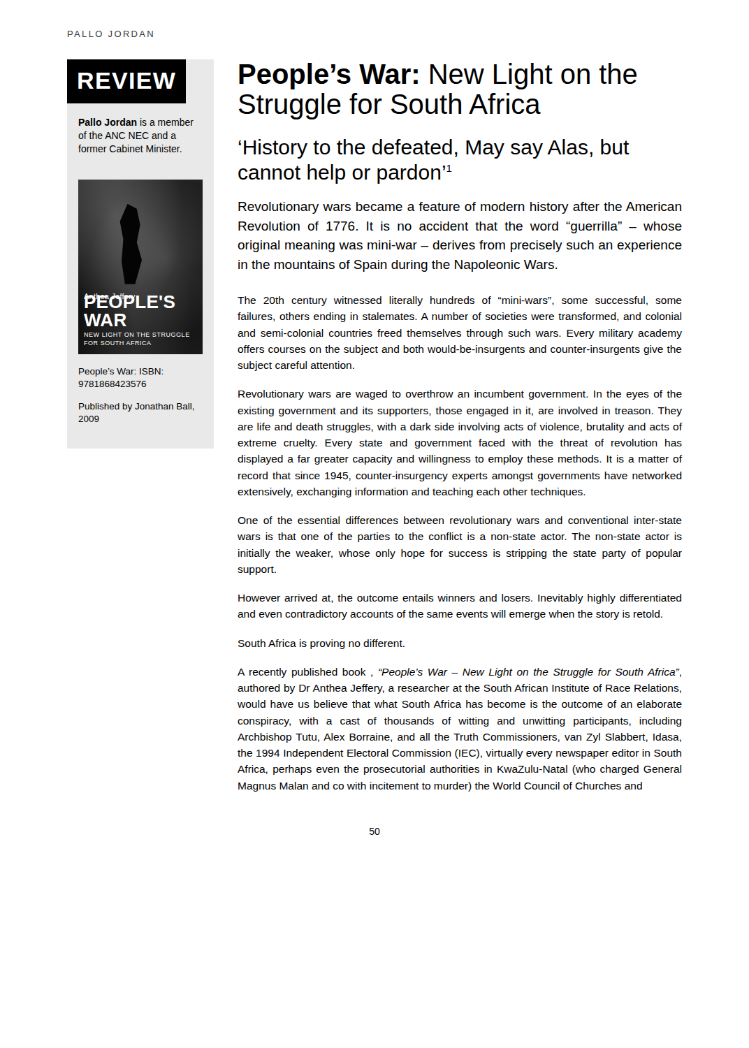Pallo Jordan
REVIEW
Pallo Jordan is a member of the ANC NEC and a former Cabinet Minister.
Anthea Jeffery
PEOPLE'S WAR
New light on the struggle
for South Africa
People’s War: ISBN: 9781868423576
Published by Jonathan Ball, 2009
People’s War: New Light on the Struggle for South Africa
‘History to the defeated, May say Alas, but cannot help or pardon’1
Revolutionary wars became a feature of modern history after the American Revolution of 1776. It is no accident that the word “guerrilla” – whose original meaning was mini-war – derives from precisely such an experience in the mountains of Spain during the Napoleonic Wars.
The 20th century witnessed literally hundreds of “mini-wars”, some successful, some failures, others ending in stalemates. A number of societies were transformed, and colonial and semi-colonial countries freed themselves through such wars. Every military academy offers courses on the subject and both would-be-insurgents and counter-insurgents give the subject careful attention.
Revolutionary wars are waged to overthrow an incumbent government. In the eyes of the existing government and its supporters, those engaged in it, are involved in treason. They are life and death struggles, with a dark side involving acts of violence, brutality and acts of extreme cruelty. Every state and government faced with the threat of revolution has displayed a far greater capacity and willingness to employ these methods. It is a matter of record that since 1945, counter-insurgency experts amongst governments have networked extensively, exchanging information and teaching each other techniques.
One of the essential differences between revolutionary wars and conventional inter-state wars is that one of the parties to the conflict is a non-state actor. The non-state actor is initially the weaker, whose only hope for success is stripping the state party of popular support.
However arrived at, the outcome entails winners and losers. Inevitably highly differentiated and even contradictory accounts of the same events will emerge when the story is retold.
South Africa is proving no different.
A recently published book , “People’s War – New Light on the Struggle for South Africa”, authored by Dr Anthea Jeffery, a researcher at the South African Institute of Race Relations, would have us believe that what South Africa has become is the outcome of an elaborate conspiracy, with a cast of thousands of witting and unwitting participants, including Archbishop Tutu, Alex Borraine, and all the Truth Commissioners, van Zyl Slabbert, Idasa, the 1994 Independent Electoral Commission (IEC), virtually every newspaper editor in South Africa, perhaps even the prosecutorial authorities in KwaZulu-Natal (who charged General Magnus Malan and co with incitement to murder) the World Council of Churches and
50